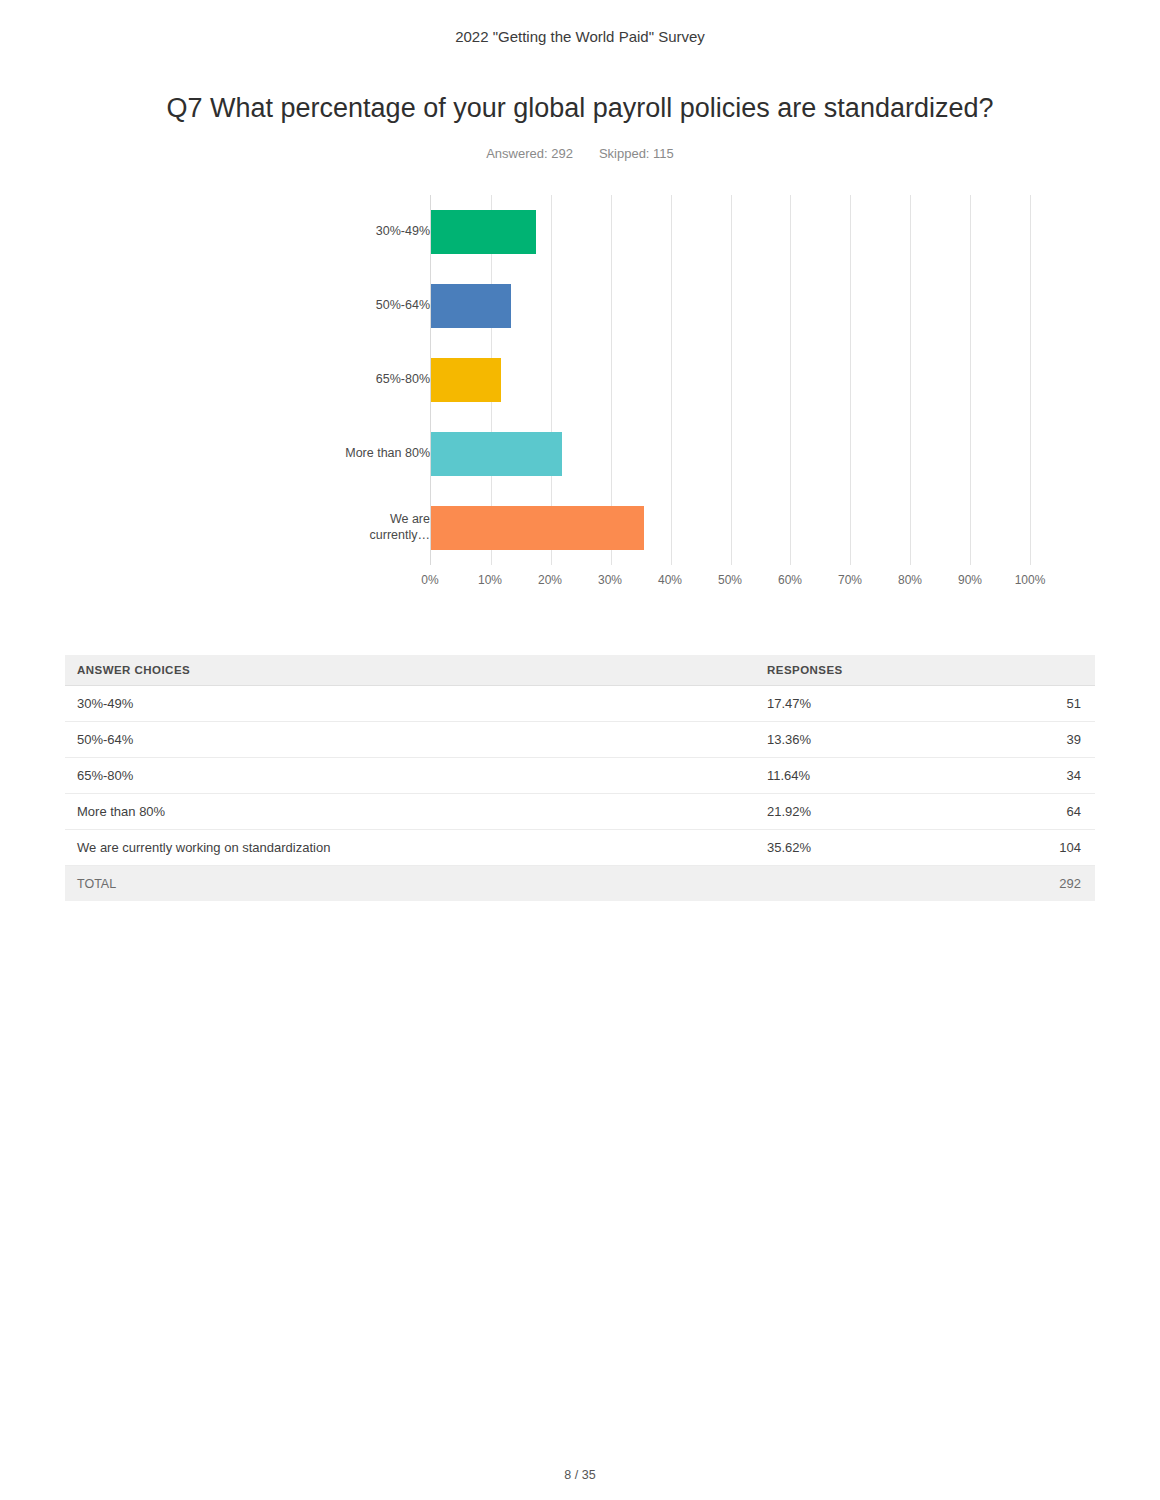2022 "Getting the World Paid" Survey
Q7 What percentage of your global payroll policies are standardized?
Answered: 292 Skipped: 115
| 30%-49% | |
| 50%-64% | |
| 65%-80% | |
| More than 80% | |
| We are currently… | |
0% 10% 20% 30% 40% 50% 60% 70% 80% 90% 100%
| ANSWER CHOICES | RESPONSES | |
| --- | --- | --- |
| 30%-49% | 17.47% | 51 |
| 50%-64% | 13.36% | 39 |
| 65%-80% | 11.64% | 34 |
| More than 80% | 21.92% | 64 |
| We are currently working on standardization | 35.62% | 104 |
| TOTAL | | 292 |
8 / 35